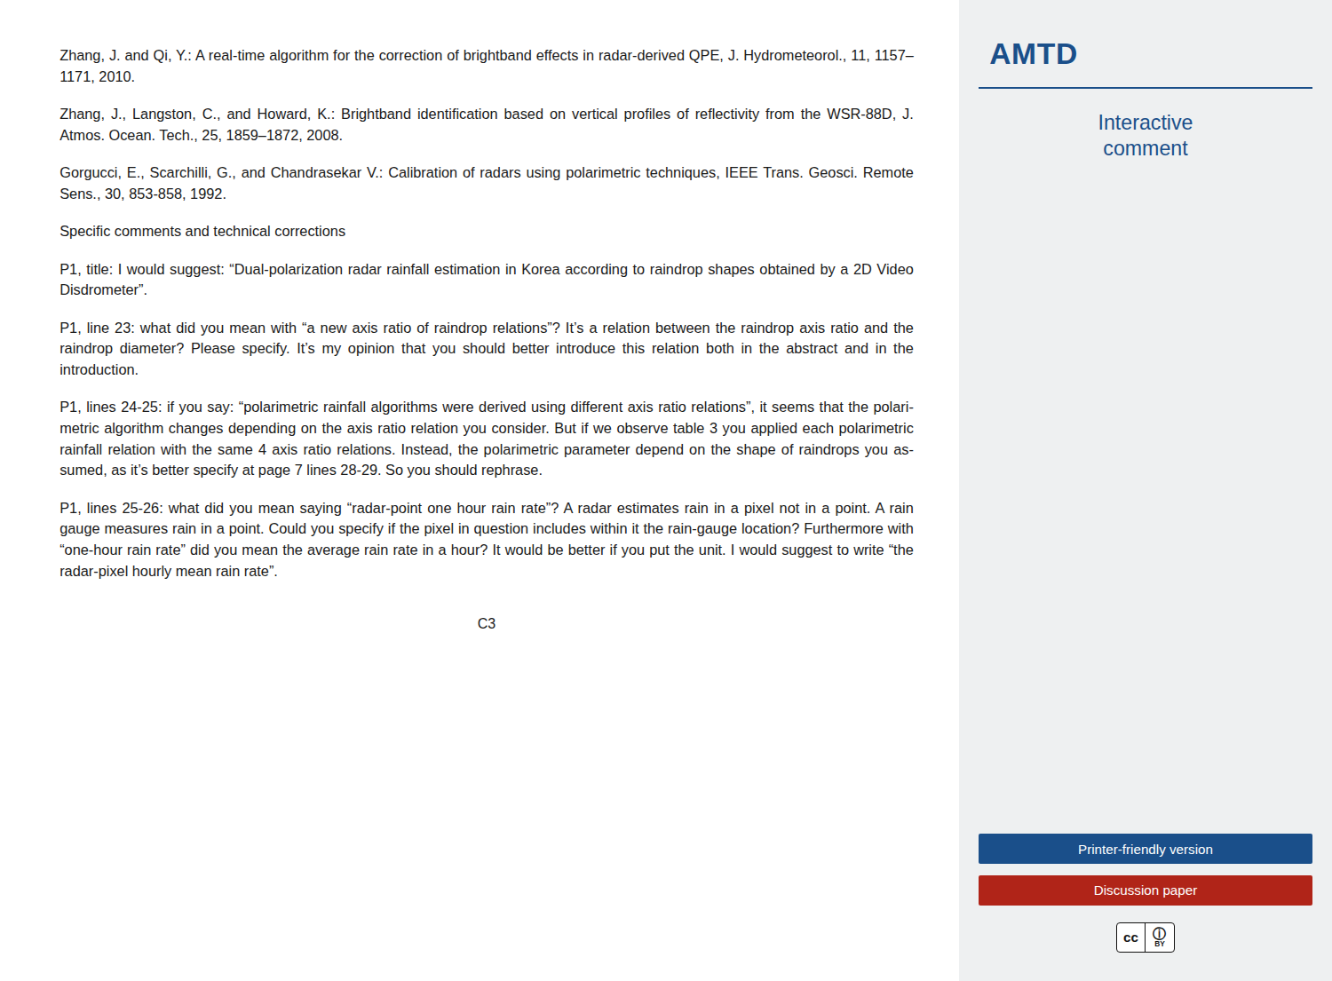Zhang, J. and Qi, Y.: A real-time algorithm for the correction of brightband effects in radar-derived QPE, J. Hydrometeorol., 11, 1157–1171, 2010.
Zhang, J., Langston, C., and Howard, K.: Brightband identification based on vertical profiles of reflectivity from the WSR-88D, J. Atmos. Ocean. Tech., 25, 1859–1872, 2008.
Gorgucci, E., Scarchilli, G., and Chandrasekar V.: Calibration of radars using polarimetric techniques, IEEE Trans. Geosci. Remote Sens., 30, 853-858, 1992.
Specific comments and technical corrections
P1, title: I would suggest: “Dual-polarization radar rainfall estimation in Korea according to raindrop shapes obtained by a 2D Video Disdrometer”.
P1, line 23: what did you mean with “a new axis ratio of raindrop relations”? It’s a relation between the raindrop axis ratio and the raindrop diameter? Please specify. It’s my opinion that you should better introduce this relation both in the abstract and in the introduction.
P1, lines 24-25: if you say: “polarimetric rainfall algorithms were derived using different axis ratio relations”, it seems that the polarimetric algorithm changes depending on the axis ratio relation you consider. But if we observe table 3 you applied each polarimetric rainfall relation with the same 4 axis ratio relations. Instead, the polarimetric parameter depend on the shape of raindrops you assumed, as it’s better specify at page 7 lines 28-29. So you should rephrase.
P1, lines 25-26: what did you mean saying “radar-point one hour rain rate”? A radar estimates rain in a pixel not in a point. A rain gauge measures rain in a point. Could you specify if the pixel in question includes within it the rain-gauge location? Furthermore with “one-hour rain rate” did you mean the average rain rate in a hour? It would be better if you put the unit. I would suggest to write “the radar-pixel hourly mean rain rate”.
C3
AMTD
Interactive
comment
Printer-friendly version Discussion paper
cc ⓘBY